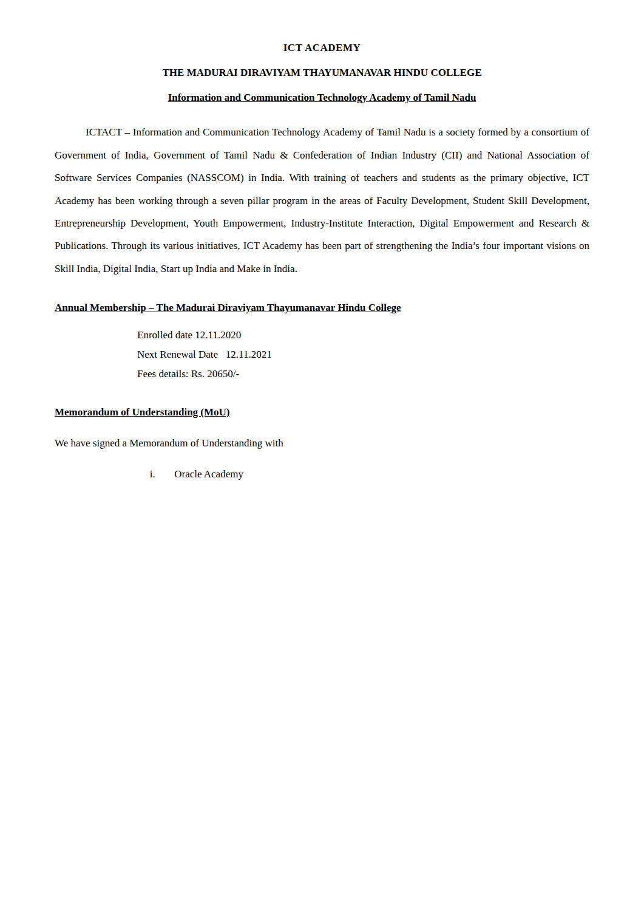ICT ACADEMY
THE MADURAI DIRAVIYAM THAYUMANAVAR HINDU COLLEGE
Information and Communication Technology Academy of Tamil Nadu
ICTACT – Information and Communication Technology Academy of Tamil Nadu is a society formed by a consortium of Government of India, Government of Tamil Nadu & Confederation of Indian Industry (CII) and National Association of Software Services Companies (NASSCOM) in India. With training of teachers and students as the primary objective, ICT Academy has been working through a seven pillar program in the areas of Faculty Development, Student Skill Development, Entrepreneurship Development, Youth Empowerment, Industry-Institute Interaction, Digital Empowerment and Research & Publications. Through its various initiatives, ICT Academy has been part of strengthening the India’s four important visions on Skill India, Digital India, Start up India and Make in India.
Annual Membership – The Madurai Diraviyam Thayumanavar Hindu College
Enrolled date 12.11.2020
Next Renewal Date 12.11.2021
Fees details: Rs. 20650/-
Memorandum of Understanding (MoU)
We have signed a Memorandum of Understanding with
Oracle Academy